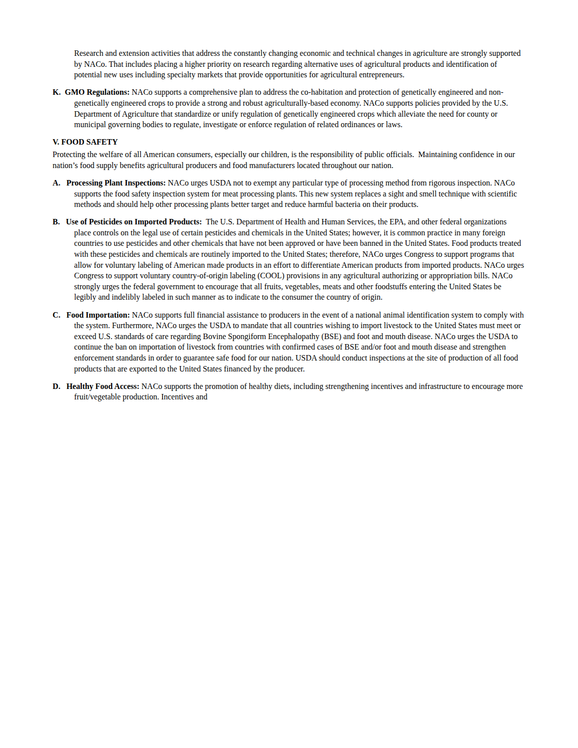Research and extension activities that address the constantly changing economic and technical changes in agriculture are strongly supported by NACo. That includes placing a higher priority on research regarding alternative uses of agricultural products and identification of potential new uses including specialty markets that provide opportunities for agricultural entrepreneurs.
K. GMO Regulations: NACo supports a comprehensive plan to address the co-habitation and protection of genetically engineered and non-genetically engineered crops to provide a strong and robust agriculturally-based economy. NACo supports policies provided by the U.S. Department of Agriculture that standardize or unify regulation of genetically engineered crops which alleviate the need for county or municipal governing bodies to regulate, investigate or enforce regulation of related ordinances or laws.
V. FOOD SAFETY
Protecting the welfare of all American consumers, especially our children, is the responsibility of public officials. Maintaining confidence in our nation’s food supply benefits agricultural producers and food manufacturers located throughout our nation.
A. Processing Plant Inspections: NACo urges USDA not to exempt any particular type of processing method from rigorous inspection. NACo supports the food safety inspection system for meat processing plants. This new system replaces a sight and smell technique with scientific methods and should help other processing plants better target and reduce harmful bacteria on their products.
B. Use of Pesticides on Imported Products: The U.S. Department of Health and Human Services, the EPA, and other federal organizations place controls on the legal use of certain pesticides and chemicals in the United States; however, it is common practice in many foreign countries to use pesticides and other chemicals that have not been approved or have been banned in the United States. Food products treated with these pesticides and chemicals are routinely imported to the United States; therefore, NACo urges Congress to support programs that allow for voluntary labeling of American made products in an effort to differentiate American products from imported products. NACo urges Congress to support voluntary country-of-origin labeling (COOL) provisions in any agricultural authorizing or appropriation bills. NACo strongly urges the federal government to encourage that all fruits, vegetables, meats and other foodstuffs entering the United States be legibly and indelibly labeled in such manner as to indicate to the consumer the country of origin.
C. Food Importation: NACo supports full financial assistance to producers in the event of a national animal identification system to comply with the system. Furthermore, NACo urges the USDA to mandate that all countries wishing to import livestock to the United States must meet or exceed U.S. standards of care regarding Bovine Spongiform Encephalopathy (BSE) and foot and mouth disease. NACo urges the USDA to continue the ban on importation of livestock from countries with confirmed cases of BSE and/or foot and mouth disease and strengthen enforcement standards in order to guarantee safe food for our nation. USDA should conduct inspections at the site of production of all food products that are exported to the United States financed by the producer.
D. Healthy Food Access: NACo supports the promotion of healthy diets, including strengthening incentives and infrastructure to encourage more fruit/vegetable production. Incentives and